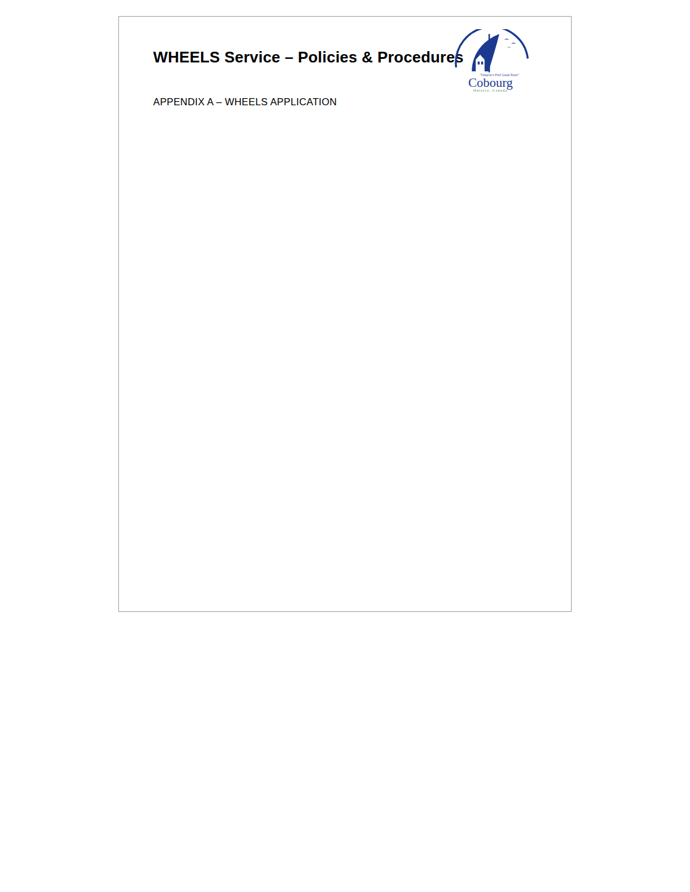Cobourg, Ontario, Canada "Ontario's Feel Good Town" Cobourg Ontario, Canada
WHEELS Service – Policies & Procedures
APPENDIX A – WHEELS APPLICATION